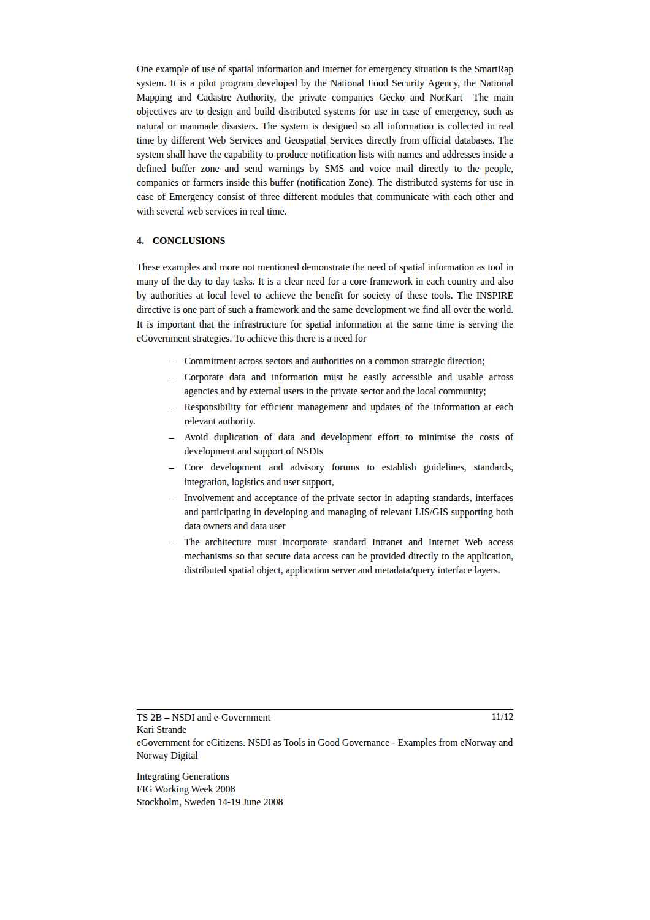One example of use of spatial information and internet for emergency situation is the SmartRap system. It is a pilot program developed by the National Food Security Agency, the National Mapping and Cadastre Authority, the private companies Gecko and NorKart The main objectives are to design and build distributed systems for use in case of emergency, such as natural or manmade disasters. The system is designed so all information is collected in real time by different Web Services and Geospatial Services directly from official databases. The system shall have the capability to produce notification lists with names and addresses inside a defined buffer zone and send warnings by SMS and voice mail directly to the people, companies or farmers inside this buffer (notification Zone). The distributed systems for use in case of Emergency consist of three different modules that communicate with each other and with several web services in real time.
4. CONCLUSIONS
These examples and more not mentioned demonstrate the need of spatial information as tool in many of the day to day tasks. It is a clear need for a core framework in each country and also by authorities at local level to achieve the benefit for society of these tools. The INSPIRE directive is one part of such a framework and the same development we find all over the world. It is important that the infrastructure for spatial information at the same time is serving the eGovernment strategies. To achieve this there is a need for
Commitment across sectors and authorities on a common strategic direction;
Corporate data and information must be easily accessible and usable across agencies and by external users in the private sector and the local community;
Responsibility for efficient management and updates of the information at each relevant authority.
Avoid duplication of data and development effort to minimise the costs of development and support of NSDIs
Core development and advisory forums to establish guidelines, standards, integration, logistics and user support,
Involvement and acceptance of the private sector in adapting standards, interfaces and participating in developing and managing of relevant LIS/GIS supporting both data owners and data user
The architecture must incorporate standard Intranet and Internet Web access mechanisms so that secure data access can be provided directly to the application, distributed spatial object, application server and metadata/query interface layers.
11/12
TS 2B – NSDI and e-Government Kari Strande eGovernment for eCitizens. NSDI as Tools in Good Governance - Examples from eNorway and Norway Digital
Integrating Generations FIG Working Week 2008 Stockholm, Sweden 14-19 June 2008